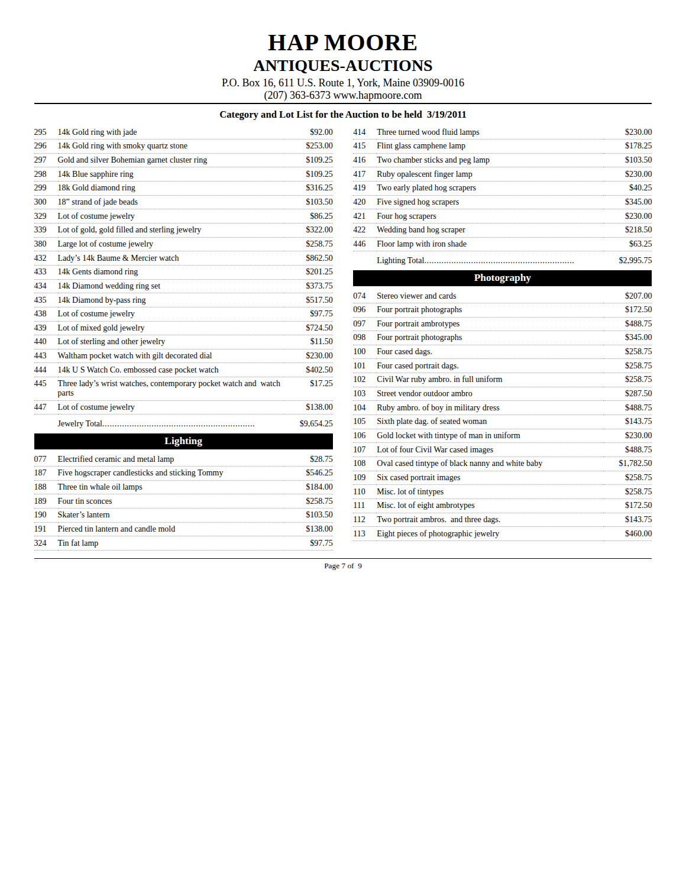HAP MOORE
ANTIQUES-AUCTIONS
P.O. Box 16, 611 U.S. Route 1, York, Maine 03909-0016
(207) 363-6373 www.hapmoore.com
Category and Lot List for the Auction to be held 3/19/2011
| 295 | 14k Gold ring with jade | $92.00 |
| 296 | 14k Gold ring with smoky quartz stone | $253.00 |
| 297 | Gold and silver Bohemian garnet cluster ring | $109.25 |
| 298 | 14k Blue sapphire ring | $109.25 |
| 299 | 18k Gold diamond ring | $316.25 |
| 300 | 18” strand of jade beads | $103.50 |
| 329 | Lot of costume jewelry | $86.25 |
| 339 | Lot of gold, gold filled and sterling jewelry | $322.00 |
| 380 | Large lot of costume jewelry | $258.75 |
| 432 | Lady’s 14k Baume & Mercier watch | $862.50 |
| 433 | 14k Gents diamond ring | $201.25 |
| 434 | 14k Diamond wedding ring set | $373.75 |
| 435 | 14k Diamond by-pass ring | $517.50 |
| 438 | Lot of costume jewelry | $97.75 |
| 439 | Lot of mixed gold jewelry | $724.50 |
| 440 | Lot of sterling and other jewelry | $11.50 |
| 443 | Waltham pocket watch with gilt decorated dial | $230.00 |
| 444 | 14k U S Watch Co. embossed case pocket watch | $402.50 |
| 445 | Three lady’s wrist watches, contemporary pocket watch and watch parts | $17.25 |
| 447 | Lot of costume jewelry | $138.00 |
| | Jewelry Total .............................................................. | $9,654.25 |
Lighting
| 077 | Electrified ceramic and metal lamp | $28.75 |
| 187 | Five hogscraper candlesticks and sticking Tommy | $546.25 |
| 188 | Three tin whale oil lamps | $184.00 |
| 189 | Four tin sconces | $258.75 |
| 190 | Skater’s lantern | $103.50 |
| 191 | Pierced tin lantern and candle mold | $138.00 |
| 324 | Tin fat lamp | $97.75 |
| 414 | Three turned wood fluid lamps | $230.00 |
| 415 | Flint glass camphene lamp | $178.25 |
| 416 | Two chamber sticks and peg lamp | $103.50 |
| 417 | Ruby opalescent finger lamp | $230.00 |
| 419 | Two early plated hog scrapers | $40.25 |
| 420 | Five signed hog scrapers | $345.00 |
| 421 | Four hog scrapers | $230.00 |
| 422 | Wedding band hog scraper | $218.50 |
| 446 | Floor lamp with iron shade | $63.25 |
| | Lighting Total ............................................................. | $2,995.75 |
Photography
| 074 | Stereo viewer and cards | $207.00 |
| 096 | Four portrait photographs | $172.50 |
| 097 | Four portrait ambrotypes | $488.75 |
| 098 | Four portrait photographs | $345.00 |
| 100 | Four cased dags. | $258.75 |
| 101 | Four cased portrait dags. | $258.75 |
| 102 | Civil War ruby ambro. in full uniform | $258.75 |
| 103 | Street vendor outdoor ambro | $287.50 |
| 104 | Ruby ambro. of boy in military dress | $488.75 |
| 105 | Sixth plate dag. of seated woman | $143.75 |
| 106 | Gold locket with tintype of man in uniform | $230.00 |
| 107 | Lot of four Civil War cased images | $488.75 |
| 108 | Oval cased tintype of black nanny and white baby | $1,782.50 |
| 109 | Six cased portrait images | $258.75 |
| 110 | Misc. lot of tintypes | $258.75 |
| 111 | Misc. lot of eight ambrotypes | $172.50 |
| 112 | Two portrait ambros. and three dags. | $143.75 |
| 113 | Eight pieces of photographic jewelry | $460.00 |
Page 7 of 9